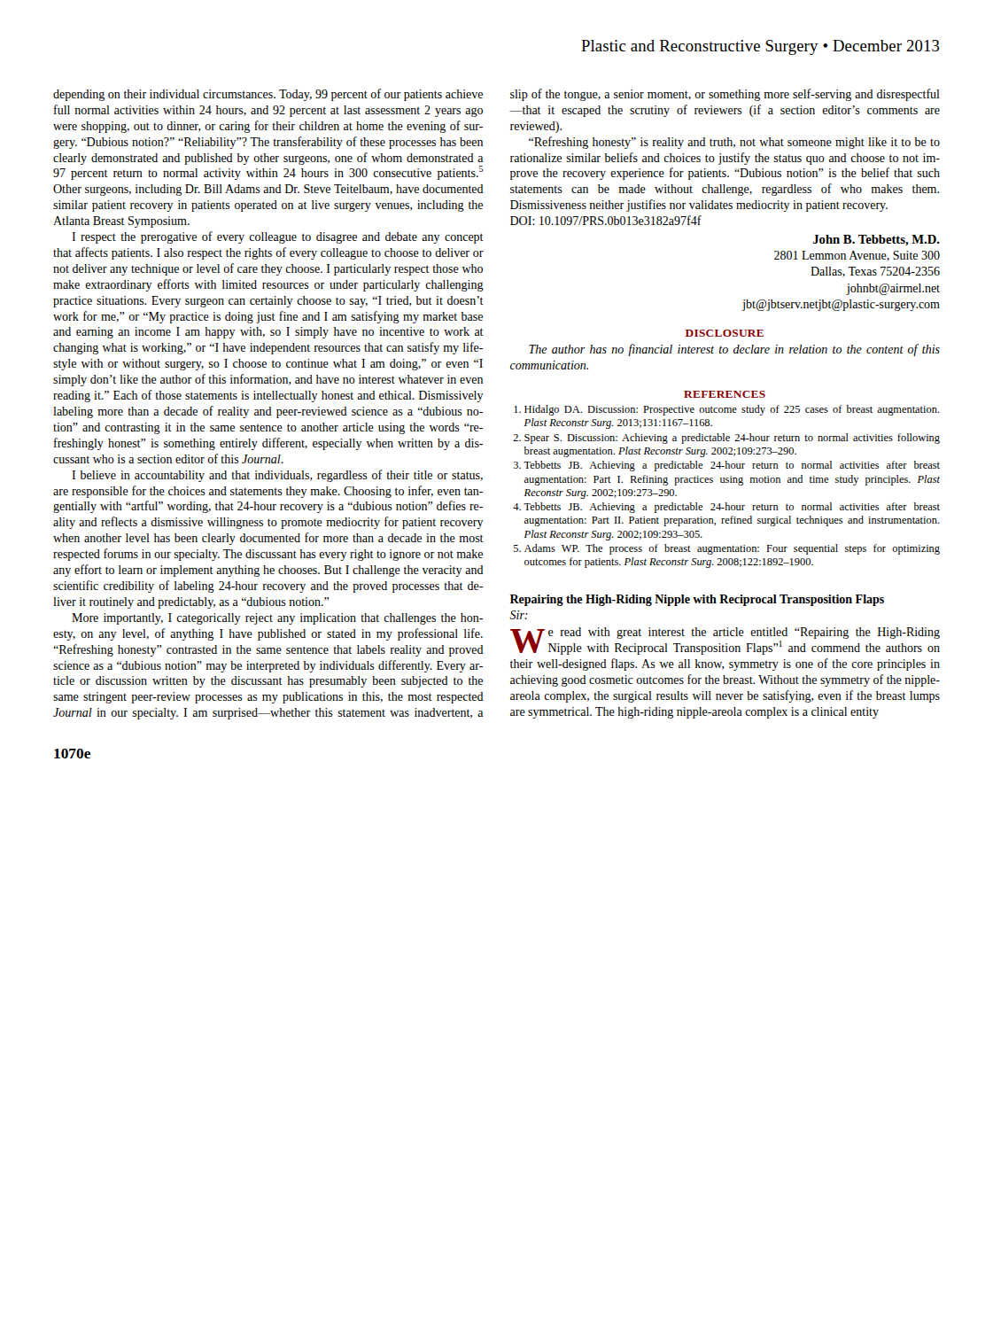Plastic and Reconstructive Surgery • December 2013
depending on their individual circumstances. Today, 99 percent of our patients achieve full normal activities within 24 hours, and 92 percent at last assessment 2 years ago were shopping, out to dinner, or caring for their children at home the evening of surgery. “Dubious notion?” “Reliability”? The transferability of these processes has been clearly demonstrated and published by other surgeons, one of whom demonstrated a 97 percent return to normal activity within 24 hours in 300 consecutive patients.5 Other surgeons, including Dr. Bill Adams and Dr. Steve Teitelbaum, have documented similar patient recovery in patients operated on at live surgery venues, including the Atlanta Breast Symposium.
I respect the prerogative of every colleague to disagree and debate any concept that affects patients. I also respect the rights of every colleague to choose to deliver or not deliver any technique or level of care they choose. I particularly respect those who make extraordinary efforts with limited resources or under particularly challenging practice situations. Every surgeon can certainly choose to say, “I tried, but it doesn’t work for me,” or “My practice is doing just fine and I am satisfying my market base and earning an income I am happy with, so I simply have no incentive to work at changing what is working,” or “I have independent resources that can satisfy my lifestyle with or without surgery, so I choose to continue what I am doing,” or even “I simply don’t like the author of this information, and have no interest whatever in even reading it.” Each of those statements is intellectually honest and ethical. Dismissively labeling more than a decade of reality and peer-reviewed science as a “dubious notion” and contrasting it in the same sentence to another article using the words “refreshingly honest” is something entirely different, especially when written by a discussant who is a section editor of this Journal.
I believe in accountability and that individuals, regardless of their title or status, are responsible for the choices and statements they make. Choosing to infer, even tangentially with “artful” wording, that 24-hour recovery is a “dubious notion” defies reality and reflects a dismissive willingness to promote mediocrity for patient recovery when another level has been clearly documented for more than a decade in the most respected forums in our specialty. The discussant has every right to ignore or not make any effort to learn or implement anything he chooses. But I challenge the veracity and scientific credibility of labeling 24-hour recovery and the proved processes that deliver it routinely and predictably, as a “dubious notion.”
More importantly, I categorically reject any implication that challenges the honesty, on any level, of anything I have published or stated in my professional life. “Refreshing honesty” contrasted in the same sentence that labels reality and proved science as a “dubious notion” may be interpreted by individuals differently. Every article or discussion written by the discussant has presumably been subjected to the same stringent peer-review processes as my publications in this, the most respected Journal in our specialty. I am surprised—whether this statement was inadvertent, a slip of the tongue, a senior moment, or something more self-serving and disrespectful—that it escaped the scrutiny of reviewers (if a section editor’s comments are reviewed).
“Refreshing honesty” is reality and truth, not what someone might like it to be to rationalize similar beliefs and choices to justify the status quo and choose to not improve the recovery experience for patients. “Dubious notion” is the belief that such statements can be made without challenge, regardless of who makes them. Dismissiveness neither justifies nor validates mediocrity in patient recovery.
DOI: 10.1097/PRS.0b013e3182a97f4f
John B. Tebbetts, M.D.
2801 Lemmon Avenue, Suite 300
Dallas, Texas 75204-2356
johnbt@airmel.net
jbt@jbtserv.netjbt@plastic-surgery.com
DISCLOSURE
The author has no financial interest to declare in relation to the content of this communication.
REFERENCES
Hidalgo DA. Discussion: Prospective outcome study of 225 cases of breast augmentation. Plast Reconstr Surg. 2013;131:1167–1168.
Spear S. Discussion: Achieving a predictable 24-hour return to normal activities following breast augmentation. Plast Reconstr Surg. 2002;109:273–290.
Tebbetts JB. Achieving a predictable 24-hour return to normal activities after breast augmentation: Part I. Refining practices using motion and time study principles. Plast Reconstr Surg. 2002;109:273–290.
Tebbetts JB. Achieving a predictable 24-hour return to normal activities after breast augmentation: Part II. Patient preparation, refined surgical techniques and instrumentation. Plast Reconstr Surg. 2002;109:293–305.
Adams WP. The process of breast augmentation: Four sequential steps for optimizing outcomes for patients. Plast Reconstr Surg. 2008;122:1892–1900.
Repairing the High-Riding Nipple with Reciprocal Transposition Flaps
Sir:
We read with great interest the article entitled “Repairing the High-Riding Nipple with Reciprocal Transposition Flaps”1 and commend the authors on their well-designed flaps. As we all know, symmetry is one of the core principles in achieving good cosmetic outcomes for the breast. Without the symmetry of the nipple-areola complex, the surgical results will never be satisfying, even if the breast lumps are symmetrical. The high-riding nipple-areola complex is a clinical entity
1070e